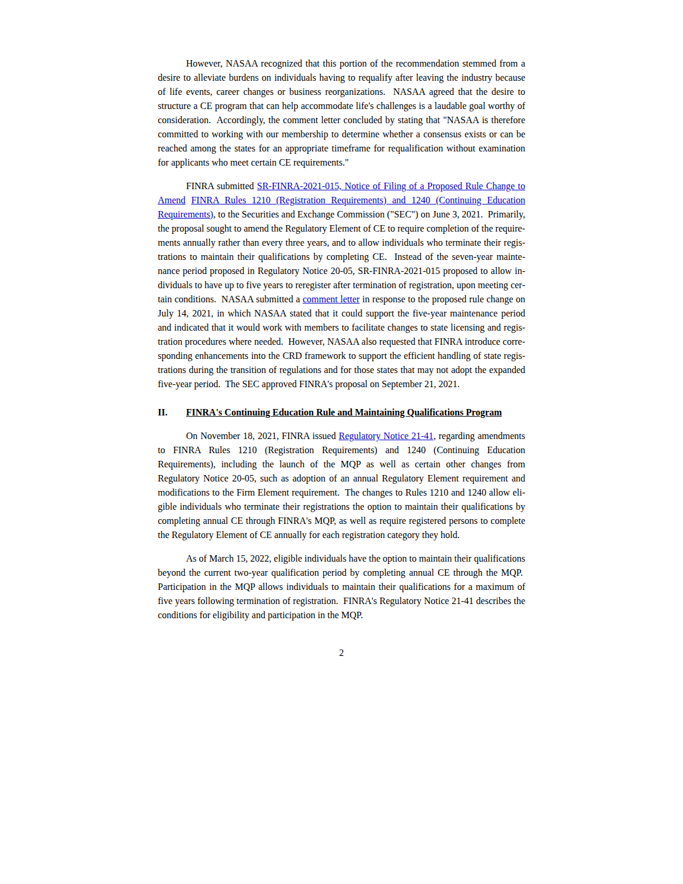However, NASAA recognized that this portion of the recommendation stemmed from a desire to alleviate burdens on individuals having to requalify after leaving the industry because of life events, career changes or business reorganizations. NASAA agreed that the desire to structure a CE program that can help accommodate life's challenges is a laudable goal worthy of consideration. Accordingly, the comment letter concluded by stating that "NASAA is therefore committed to working with our membership to determine whether a consensus exists or can be reached among the states for an appropriate timeframe for requalification without examination for applicants who meet certain CE requirements."
FINRA submitted SR-FINRA-2021-015, Notice of Filing of a Proposed Rule Change to Amend FINRA Rules 1210 (Registration Requirements) and 1240 (Continuing Education Requirements), to the Securities and Exchange Commission ("SEC") on June 3, 2021. Primarily, the proposal sought to amend the Regulatory Element of CE to require completion of the requirements annually rather than every three years, and to allow individuals who terminate their registrations to maintain their qualifications by completing CE. Instead of the seven-year maintenance period proposed in Regulatory Notice 20-05, SR-FINRA-2021-015 proposed to allow individuals to have up to five years to reregister after termination of registration, upon meeting certain conditions. NASAA submitted a comment letter in response to the proposed rule change on July 14, 2021, in which NASAA stated that it could support the five-year maintenance period and indicated that it would work with members to facilitate changes to state licensing and registration procedures where needed. However, NASAA also requested that FINRA introduce corresponding enhancements into the CRD framework to support the efficient handling of state registrations during the transition of regulations and for those states that may not adopt the expanded five-year period. The SEC approved FINRA's proposal on September 21, 2021.
II. FINRA's Continuing Education Rule and Maintaining Qualifications Program
On November 18, 2021, FINRA issued Regulatory Notice 21-41, regarding amendments to FINRA Rules 1210 (Registration Requirements) and 1240 (Continuing Education Requirements), including the launch of the MQP as well as certain other changes from Regulatory Notice 20-05, such as adoption of an annual Regulatory Element requirement and modifications to the Firm Element requirement. The changes to Rules 1210 and 1240 allow eligible individuals who terminate their registrations the option to maintain their qualifications by completing annual CE through FINRA's MQP, as well as require registered persons to complete the Regulatory Element of CE annually for each registration category they hold.
As of March 15, 2022, eligible individuals have the option to maintain their qualifications beyond the current two-year qualification period by completing annual CE through the MQP. Participation in the MQP allows individuals to maintain their qualifications for a maximum of five years following termination of registration. FINRA's Regulatory Notice 21-41 describes the conditions for eligibility and participation in the MQP.
2